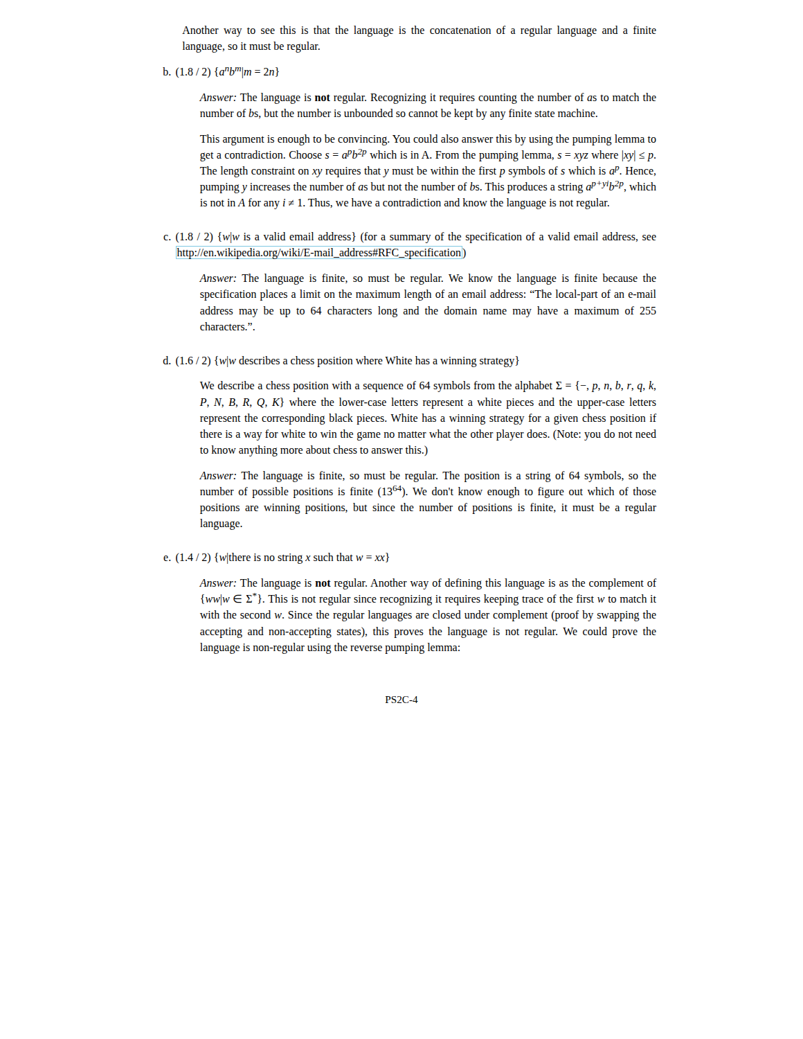Another way to see this is that the language is the concatenation of a regular language and a finite language, so it must be regular.
b.
(1.8 / 2) {anbm|m = 2n}
Answer: The language is not regular. Recognizing it requires counting the number of as to match the number of bs, but the number is unbounded so cannot be kept by any finite state machine.
This argument is enough to be convincing. You could also answer this by using the pumping lemma to get a contradiction. Choose s = apb2p which is in A. From the pumping lemma, s = xyz where |xy| ≤ p. The length constraint on xy requires that y must be within the first p symbols of s which is ap. Hence, pumping y increases the number of as but not the number of bs. This produces a string ap+yib2p, which is not in A for any i ≠ 1. Thus, we have a contradiction and know the language is not regular.
c.
(1.8 / 2) {w|w is a valid email address} (for a summary of the specification of a valid email address, see http://en.wikipedia.org/wiki/E-mail_address#RFC_specification)
Answer: The language is finite, so must be regular. We know the language is finite because the specification places a limit on the maximum length of an email address: “The local-part of an e-mail address may be up to 64 characters long and the domain name may have a maximum of 255 characters.”.
d.
(1.6 / 2) {w|w describes a chess position where White has a winning strategy}
We describe a chess position with a sequence of 64 symbols from the alphabet Σ = {−, p, n, b, r, q, k, P, N, B, R, Q, K} where the lower-case letters represent a white pieces and the upper-case letters represent the corresponding black pieces. White has a winning strategy for a given chess position if there is a way for white to win the game no matter what the other player does. (Note: you do not need to know anything more about chess to answer this.)
Answer: The language is finite, so must be regular. The position is a string of 64 symbols, so the number of possible positions is finite (1364). We don't know enough to figure out which of those positions are winning positions, but since the number of positions is finite, it must be a regular language.
e.
(1.4 / 2) {w|there is no string x such that w = xx}
Answer: The language is not regular. Another way of defining this language is as the complement of {ww|w ∈ Σ*}. This is not regular since recognizing it requires keeping trace of the first w to match it with the second w. Since the regular languages are closed under complement (proof by swapping the accepting and non-accepting states), this proves the language is not regular. We could prove the language is non-regular using the reverse pumping lemma:
PS2C-4